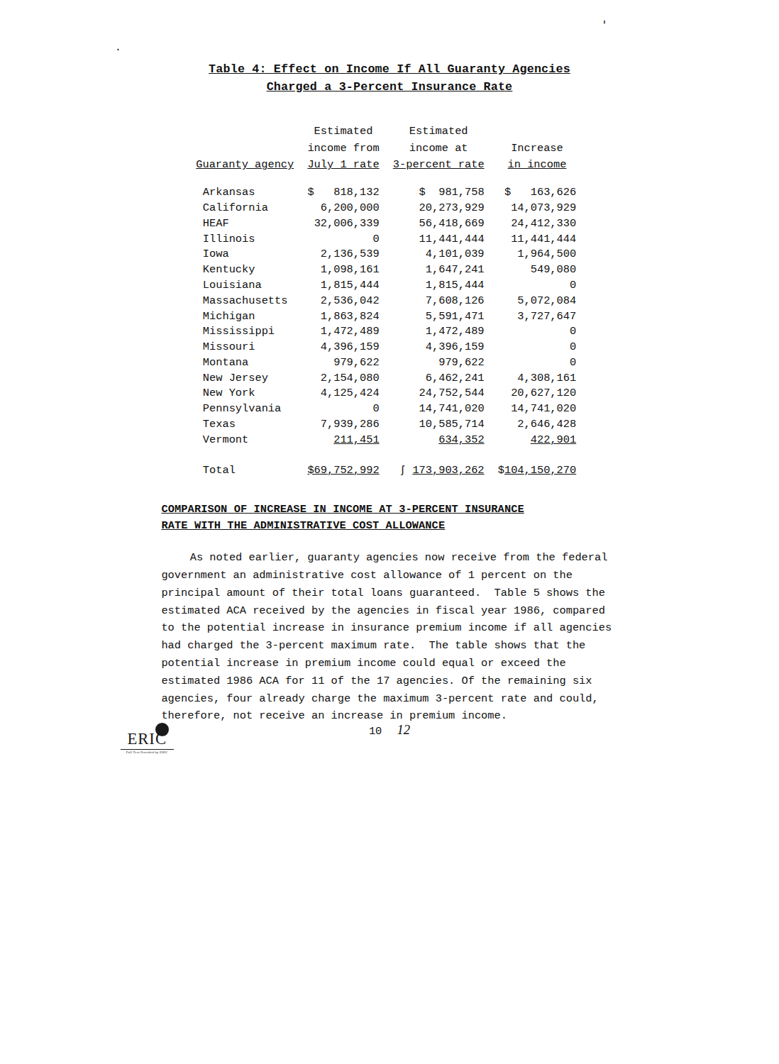'
.
Table 4: Effect on Income If All Guaranty Agencies
Charged a 3-Percent Insurance Rate
| | Estimated | Estimated | |
| --- | --- | --- | --- |
| | income from | income at | Increase |
| Guaranty agency | July 1 rate | 3-percent rate | in income |
| Arkansas | $ 818,132 | $ 981,758 | $ 163,626 |
| California | 6,200,000 | 20,273,929 | 14,073,929 |
| HEAF | 32,006,339 | 56,418,669 | 24,412,330 |
| Illinois | 0 | 11,441,444 | 11,441,444 |
| Iowa | 2,136,539 | 4,101,039 | 1,964,500 |
| Kentucky | 1,098,161 | 1,647,241 | 549,080 |
| Louisiana | 1,815,444 | 1,815,444 | 0 |
| Massachusetts | 2,536,042 | 7,608,126 | 5,072,084 |
| Michigan | 1,863,824 | 5,591,471 | 3,727,647 |
| Mississippi | 1,472,489 | 1,472,489 | 0 |
| Missouri | 4,396,159 | 4,396,159 | 0 |
| Montana | 979,622 | 979,622 | 0 |
| New Jersey | 2,154,080 | 6,462,241 | 4,308,161 |
| New York | 4,125,424 | 24,752,544 | 20,627,120 |
| Pennsylvania | 0 | 14,741,020 | 14,741,020 |
| Texas | 7,939,286 | 10,585,714 | 2,646,428 |
| Vermont | 211,451 | 634,352 | 422,901 |
| Total | $69,752,992 | ʃ 173,903,262 | $ 104,150,270 |
COMPARISON OF INCREASE IN INCOME AT 3-PERCENT INSURANCE
RATE WITH THE ADMINISTRATIVE COST ALLOWANCE
As noted earlier, guaranty agencies now receive from the federal government an administrative cost allowance of 1 percent on the principal amount of their total loans guaranteed. Table 5 shows the estimated ACA received by the agencies in fiscal year 1986, compared to the potential increase in insurance premium income if all agencies had charged the 3-percent maximum rate. The table shows that the potential increase in premium income could equal or exceed the estimated 1986 ACA for 11 of the 17 agencies. Of the remaining six agencies, four already charge the maximum 3-percent rate and could, therefore, not receive an increase in premium income.
1012
ERIC
Full Text Provided by ERIC